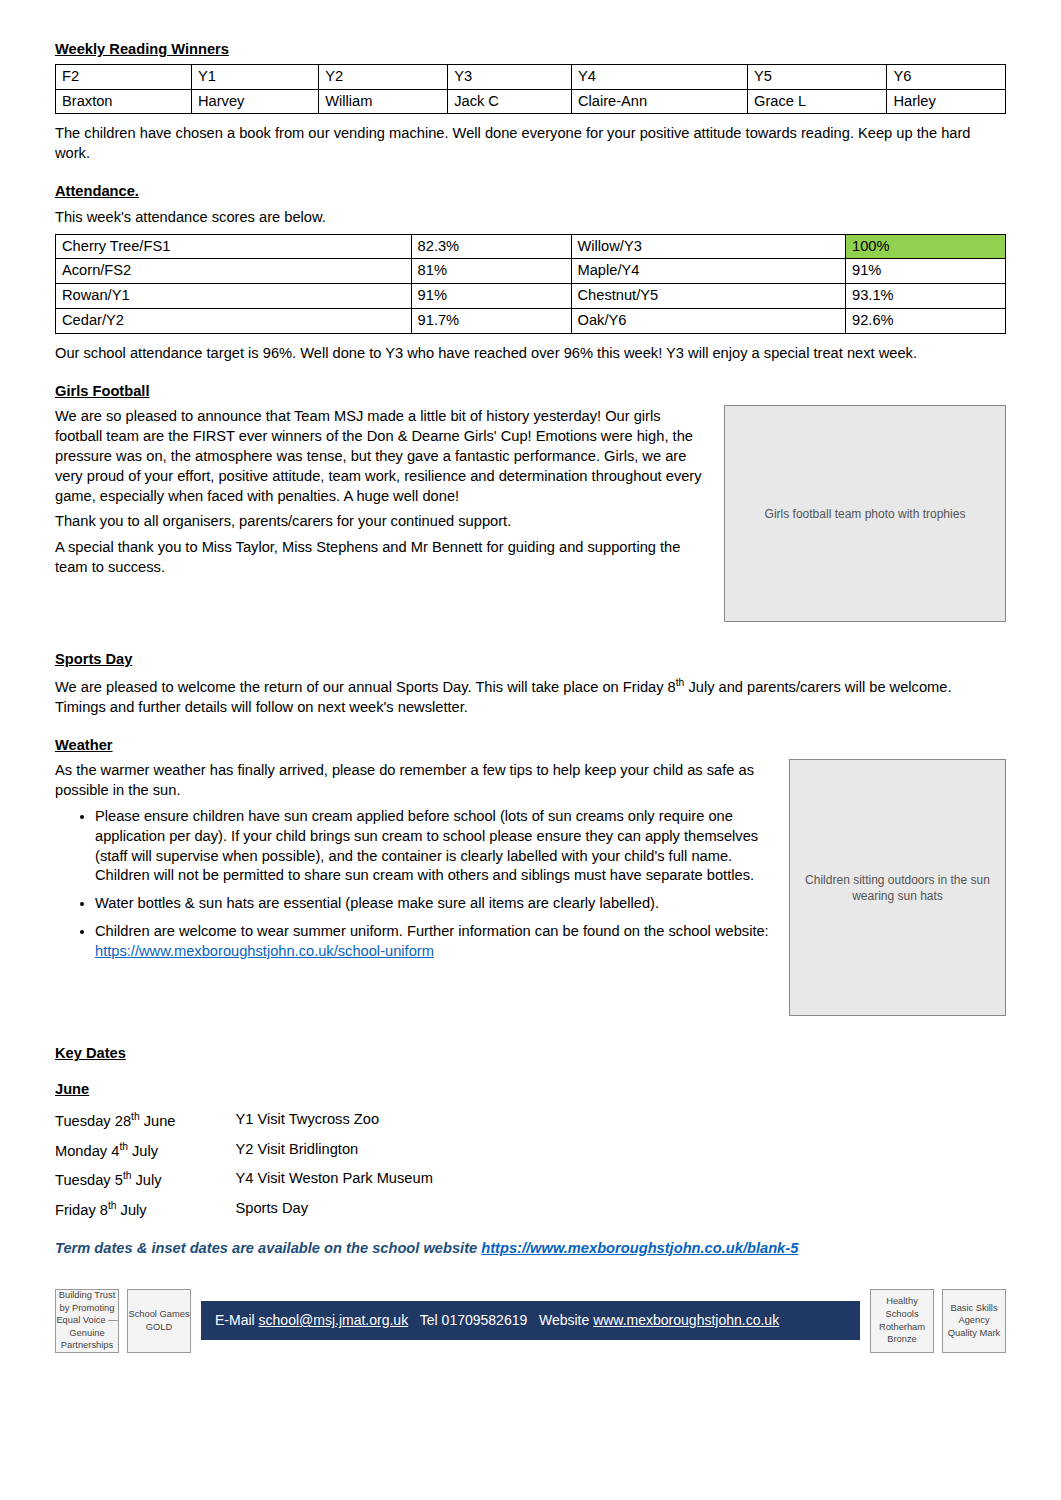Weekly Reading Winners
| F2 | Y1 | Y2 | Y3 | Y4 | Y5 | Y6 |
| Braxton | Harvey | William | Jack C | Claire-Ann | Grace L | Harley |
The children have chosen a book from our vending machine. Well done everyone for your positive attitude towards reading. Keep up the hard work.
Attendance.
This week's attendance scores are below.
| Cherry Tree/FS1 | 82.3% | Willow/Y3 | 100% |
| Acorn/FS2 | 81% | Maple/Y4 | 91% |
| Rowan/Y1 | 91% | Chestnut/Y5 | 93.1% |
| Cedar/Y2 | 91.7% | Oak/Y6 | 92.6% |
Our school attendance target is 96%. Well done to Y3 who have reached over 96% this week! Y3 will enjoy a special treat next week.
Girls Football
Girls football team photo with trophies
We are so pleased to announce that Team MSJ made a little bit of history yesterday! Our girls football team are the FIRST ever winners of the Don & Dearne Girls' Cup! Emotions were high, the pressure was on, the atmosphere was tense, but they gave a fantastic performance. Girls, we are very proud of your effort, positive attitude, team work, resilience and determination throughout every game, especially when faced with penalties. A huge well done!
Thank you to all organisers, parents/carers for your continued support.
A special thank you to Miss Taylor, Miss Stephens and Mr Bennett for guiding and supporting the team to success.
Sports Day
We are pleased to welcome the return of our annual Sports Day. This will take place on Friday 8th July and parents/carers will be welcome. Timings and further details will follow on next week's newsletter.
Weather
Children sitting outdoors in the sun wearing sun hats
As the warmer weather has finally arrived, please do remember a few tips to help keep your child as safe as possible in the sun.
Please ensure children have sun cream applied before school (lots of sun creams only require one application per day). If your child brings sun cream to school please ensure they can apply themselves (staff will supervise when possible), and the container is clearly labelled with your child's full name. Children will not be permitted to share sun cream with others and siblings must have separate bottles.
Water bottles & sun hats are essential (please make sure all items are clearly labelled).
Children are welcome to wear summer uniform. Further information can be found on the school website: https://www.mexboroughstjohn.co.uk/school-uniform
Key Dates
June
| Tuesday 28 th June | Y1 Visit Twycross Zoo |
| Monday 4 th July | Y2 Visit Bridlington |
| Tuesday 5 th July | Y4 Visit Weston Park Museum |
| Friday 8 th July | Sports Day |
Term dates & inset dates are available on the school website https://www.mexboroughstjohn.co.uk/blank-5
Building Trust by Promoting Equal Voice — Genuine Partnerships
School Games GOLD
E-Mail school@msj.jmat.org.uk Tel 01709582619 Website www.mexboroughstjohn.co.uk
Healthy Schools Rotherham Bronze
Basic Skills Agency Quality Mark